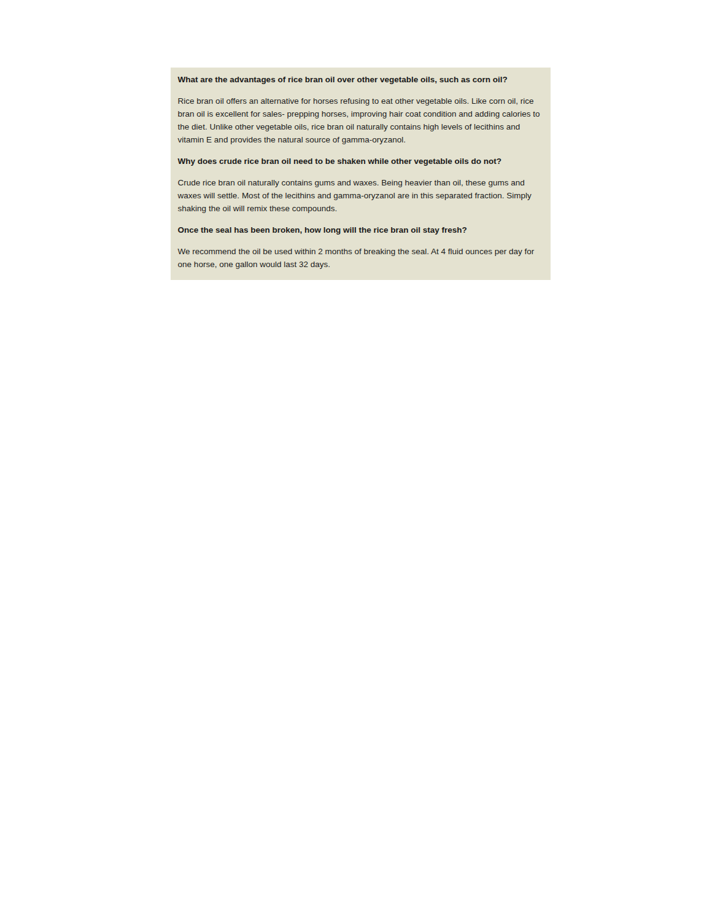What are the advantages of rice bran oil over other vegetable oils, such as corn oil?
Rice bran oil offers an alternative for horses refusing to eat other vegetable oils. Like corn oil, rice bran oil is excellent for sales- prepping horses, improving hair coat condition and adding calories to the diet. Unlike other vegetable oils, rice bran oil naturally contains high levels of lecithins and vitamin E and provides the natural source of gamma-oryzanol.
Why does crude rice bran oil need to be shaken while other vegetable oils do not?
Crude rice bran oil naturally contains gums and waxes. Being heavier than oil, these gums and waxes will settle. Most of the lecithins and gamma-oryzanol are in this separated fraction. Simply shaking the oil will remix these compounds.
Once the seal has been broken, how long will the rice bran oil stay fresh?
We recommend the oil be used within 2 months of breaking the seal. At 4 fluid ounces per day for one horse, one gallon would last 32 days.